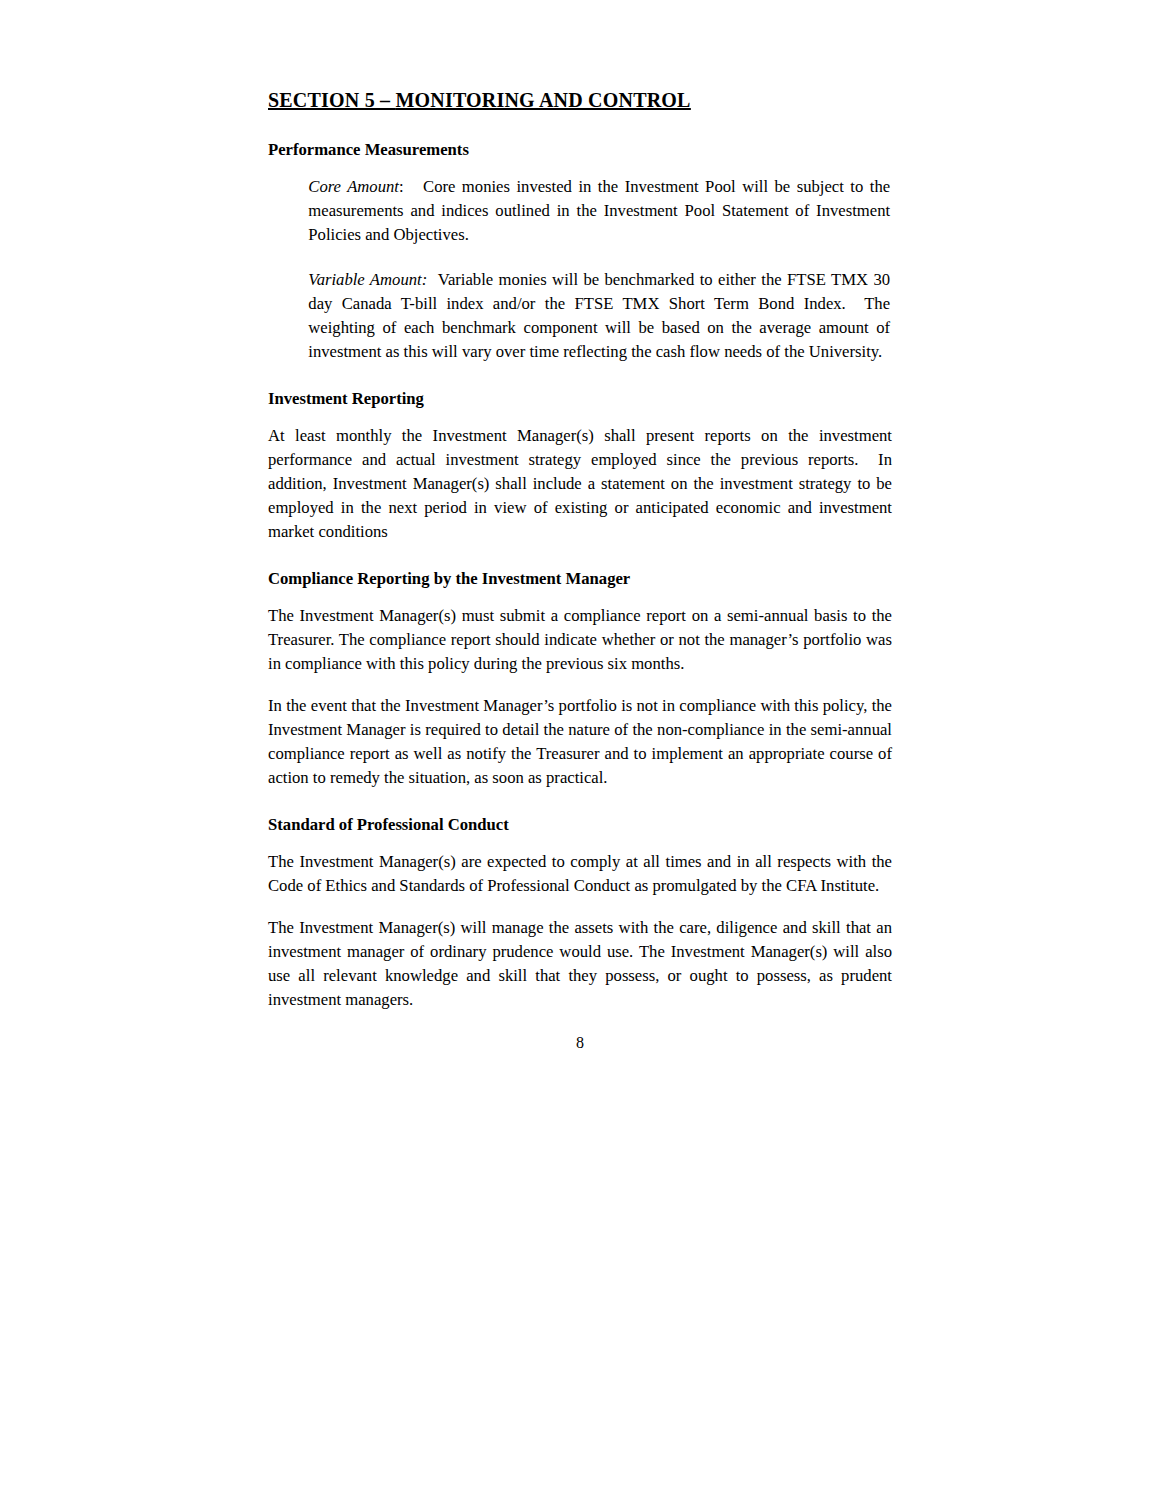SECTION 5 – MONITORING AND CONTROL
Performance Measurements
Core Amount: Core monies invested in the Investment Pool will be subject to the measurements and indices outlined in the Investment Pool Statement of Investment Policies and Objectives.
Variable Amount: Variable monies will be benchmarked to either the FTSE TMX 30 day Canada T-bill index and/or the FTSE TMX Short Term Bond Index. The weighting of each benchmark component will be based on the average amount of investment as this will vary over time reflecting the cash flow needs of the University.
Investment Reporting
At least monthly the Investment Manager(s) shall present reports on the investment performance and actual investment strategy employed since the previous reports. In addition, Investment Manager(s) shall include a statement on the investment strategy to be employed in the next period in view of existing or anticipated economic and investment market conditions
Compliance Reporting by the Investment Manager
The Investment Manager(s) must submit a compliance report on a semi-annual basis to the Treasurer. The compliance report should indicate whether or not the manager’s portfolio was in compliance with this policy during the previous six months.
In the event that the Investment Manager’s portfolio is not in compliance with this policy, the Investment Manager is required to detail the nature of the non-compliance in the semi-annual compliance report as well as notify the Treasurer and to implement an appropriate course of action to remedy the situation, as soon as practical.
Standard of Professional Conduct
The Investment Manager(s) are expected to comply at all times and in all respects with the Code of Ethics and Standards of Professional Conduct as promulgated by the CFA Institute.
The Investment Manager(s) will manage the assets with the care, diligence and skill that an investment manager of ordinary prudence would use. The Investment Manager(s) will also use all relevant knowledge and skill that they possess, or ought to possess, as prudent investment managers.
8